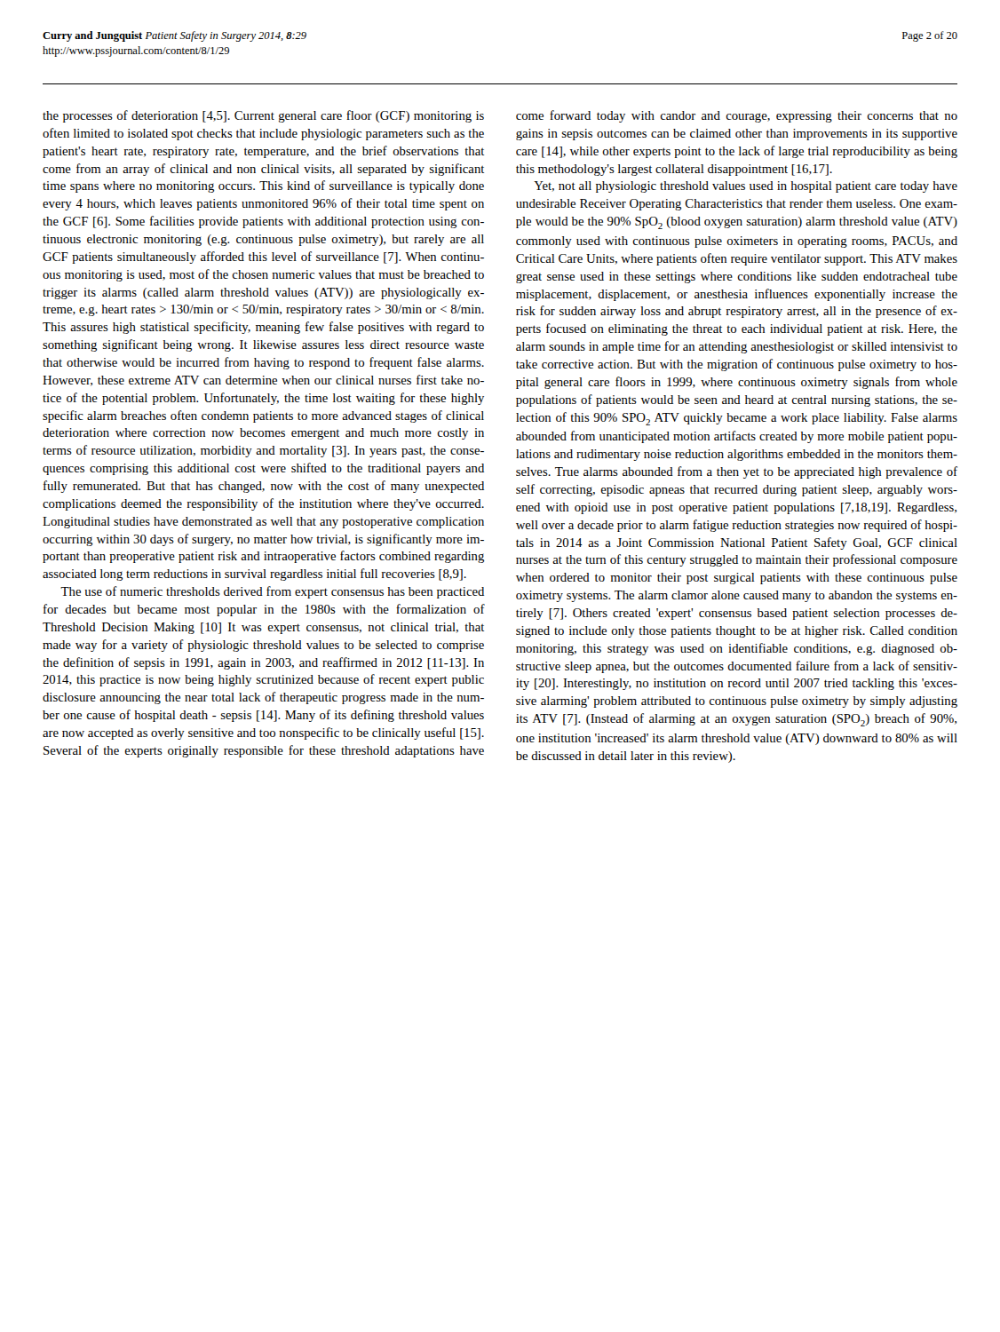Curry and Jungquist Patient Safety in Surgery 2014, 8:29
http://www.pssjournal.com/content/8/1/29
Page 2 of 20
the processes of deterioration [4,5]. Current general care floor (GCF) monitoring is often limited to isolated spot checks that include physiologic parameters such as the patient's heart rate, respiratory rate, temperature, and the brief observations that come from an array of clinical and non clinical visits, all separated by significant time spans where no monitoring occurs. This kind of surveillance is typically done every 4 hours, which leaves patients unmonitored 96% of their total time spent on the GCF [6]. Some facilities provide patients with additional protection using continuous electronic monitoring (e.g. continuous pulse oximetry), but rarely are all GCF patients simultaneously afforded this level of surveillance [7]. When continuous monitoring is used, most of the chosen numeric values that must be breached to trigger its alarms (called alarm threshold values (ATV)) are physiologically extreme, e.g. heart rates > 130/min or < 50/min, respiratory rates > 30/min or < 8/min. This assures high statistical specificity, meaning few false positives with regard to something significant being wrong. It likewise assures less direct resource waste that otherwise would be incurred from having to respond to frequent false alarms. However, these extreme ATV can determine when our clinical nurses first take notice of the potential problem. Unfortunately, the time lost waiting for these highly specific alarm breaches often condemn patients to more advanced stages of clinical deterioration where correction now becomes emergent and much more costly in terms of resource utilization, morbidity and mortality [3]. In years past, the consequences comprising this additional cost were shifted to the traditional payers and fully remunerated. But that has changed, now with the cost of many unexpected complications deemed the responsibility of the institution where they've occurred. Longitudinal studies have demonstrated as well that any postoperative complication occurring within 30 days of surgery, no matter how trivial, is significantly more important than preoperative patient risk and intraoperative factors combined regarding associated long term reductions in survival regardless initial full recoveries [8,9].
The use of numeric thresholds derived from expert consensus has been practiced for decades but became most popular in the 1980s with the formalization of Threshold Decision Making [10] It was expert consensus, not clinical trial, that made way for a variety of physiologic threshold values to be selected to comprise the definition of sepsis in 1991, again in 2003, and reaffirmed in 2012 [11-13]. In 2014, this practice is now being highly scrutinized because of recent expert public disclosure announcing the near total lack of therapeutic progress made in the number one cause of hospital death - sepsis [14]. Many of its defining threshold values are now accepted as overly sensitive and too nonspecific to be clinically useful [15]. Several of the experts originally responsible for these threshold adaptations have come forward today with candor and courage, expressing their concerns that no gains in sepsis outcomes can be claimed other than improvements in its supportive care [14], while other experts point to the lack of large trial reproducibility as being this methodology's largest collateral disappointment [16,17].
Yet, not all physiologic threshold values used in hospital patient care today have undesirable Receiver Operating Characteristics that render them useless. One example would be the 90% SpO2 (blood oxygen saturation) alarm threshold value (ATV) commonly used with continuous pulse oximeters in operating rooms, PACUs, and Critical Care Units, where patients often require ventilator support. This ATV makes great sense used in these settings where conditions like sudden endotracheal tube misplacement, displacement, or anesthesia influences exponentially increase the risk for sudden airway loss and abrupt respiratory arrest, all in the presence of experts focused on eliminating the threat to each individual patient at risk. Here, the alarm sounds in ample time for an attending anesthesiologist or skilled intensivist to take corrective action. But with the migration of continuous pulse oximetry to hospital general care floors in 1999, where continuous oximetry signals from whole populations of patients would be seen and heard at central nursing stations, the selection of this 90% SPO2 ATV quickly became a work place liability. False alarms abounded from unanticipated motion artifacts created by more mobile patient populations and rudimentary noise reduction algorithms embedded in the monitors themselves. True alarms abounded from a then yet to be appreciated high prevalence of self correcting, episodic apneas that recurred during patient sleep, arguably worsened with opioid use in post operative patient populations [7,18,19]. Regardless, well over a decade prior to alarm fatigue reduction strategies now required of hospitals in 2014 as a Joint Commission National Patient Safety Goal, GCF clinical nurses at the turn of this century struggled to maintain their professional composure when ordered to monitor their post surgical patients with these continuous pulse oximetry systems. The alarm clamor alone caused many to abandon the systems entirely [7]. Others created 'expert' consensus based patient selection processes designed to include only those patients thought to be at higher risk. Called condition monitoring, this strategy was used on identifiable conditions, e.g. diagnosed obstructive sleep apnea, but the outcomes documented failure from a lack of sensitivity [20]. Interestingly, no institution on record until 2007 tried tackling this 'excessive alarming' problem attributed to continuous pulse oximetry by simply adjusting its ATV [7]. (Instead of alarming at an oxygen saturation (SPO2) breach of 90%, one institution 'increased' its alarm threshold value (ATV) downward to 80% as will be discussed in detail later in this review).